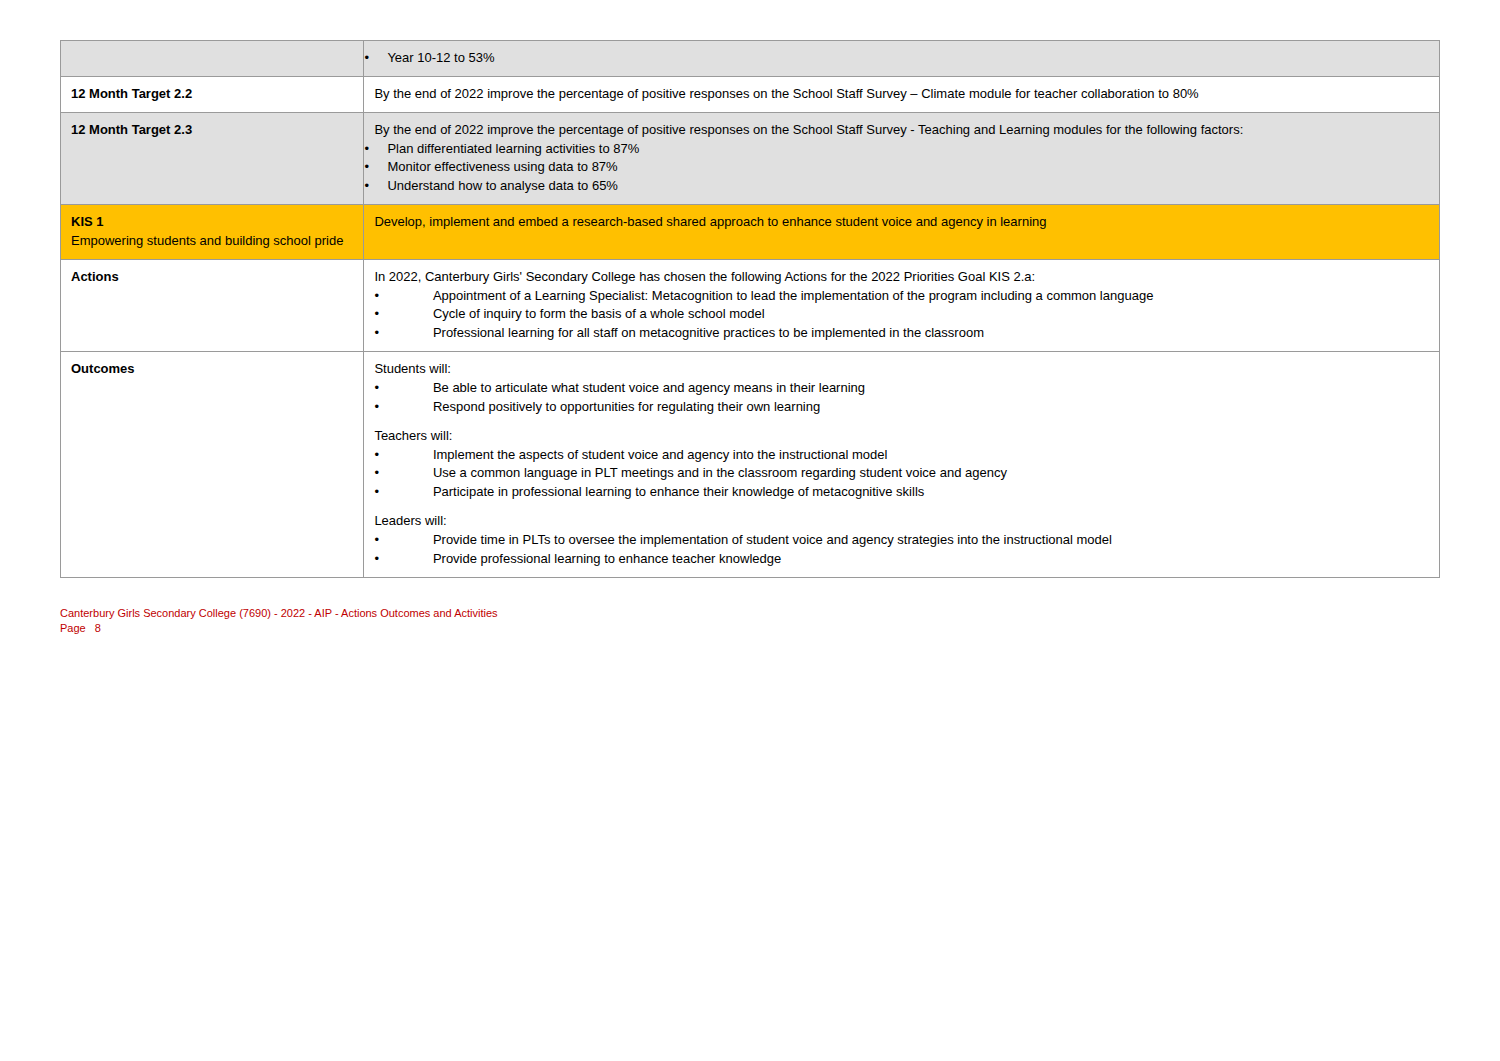| | Year 10-12 to 53% |
| 12 Month Target 2.2 | By the end of 2022 improve the percentage of positive responses on the School Staff Survey – Climate module for teacher collaboration to 80% |
| 12 Month Target 2.3 | By the end of 2022 improve the percentage of positive responses on the School Staff Survey - Teaching and Learning modules for the following factors: Plan differentiated learning activities to 87% Monitor effectiveness using data to 87% Understand how to analyse data to 65% |
| KIS 1 Empowering students and building school pride | Develop, implement and embed a research-based shared approach to enhance student voice and agency in learning |
| Actions | In 2022, Canterbury Girls' Secondary College has chosen the following Actions for the 2022 Priorities Goal KIS 2.a: • Appointment of a Learning Specialist: Metacognition to lead the implementation of the program including a common language • Cycle of inquiry to form the basis of a whole school model • Professional learning for all staff on metacognitive practices to be implemented in the classroom |
| Outcomes | Students will: • Be able to articulate what student voice and agency means in their learning • Respond positively to opportunities for regulating their own learning Teachers will: • Implement the aspects of student voice and agency into the instructional model • Use a common language in PLT meetings and in the classroom regarding student voice and agency • Participate in professional learning to enhance their knowledge of metacognitive skills Leaders will: • Provide time in PLTs to oversee the implementation of student voice and agency strategies into the instructional model • Provide professional learning to enhance teacher knowledge |
Canterbury Girls Secondary College (7690) - 2022 - AIP - Actions Outcomes and Activities
Page 8